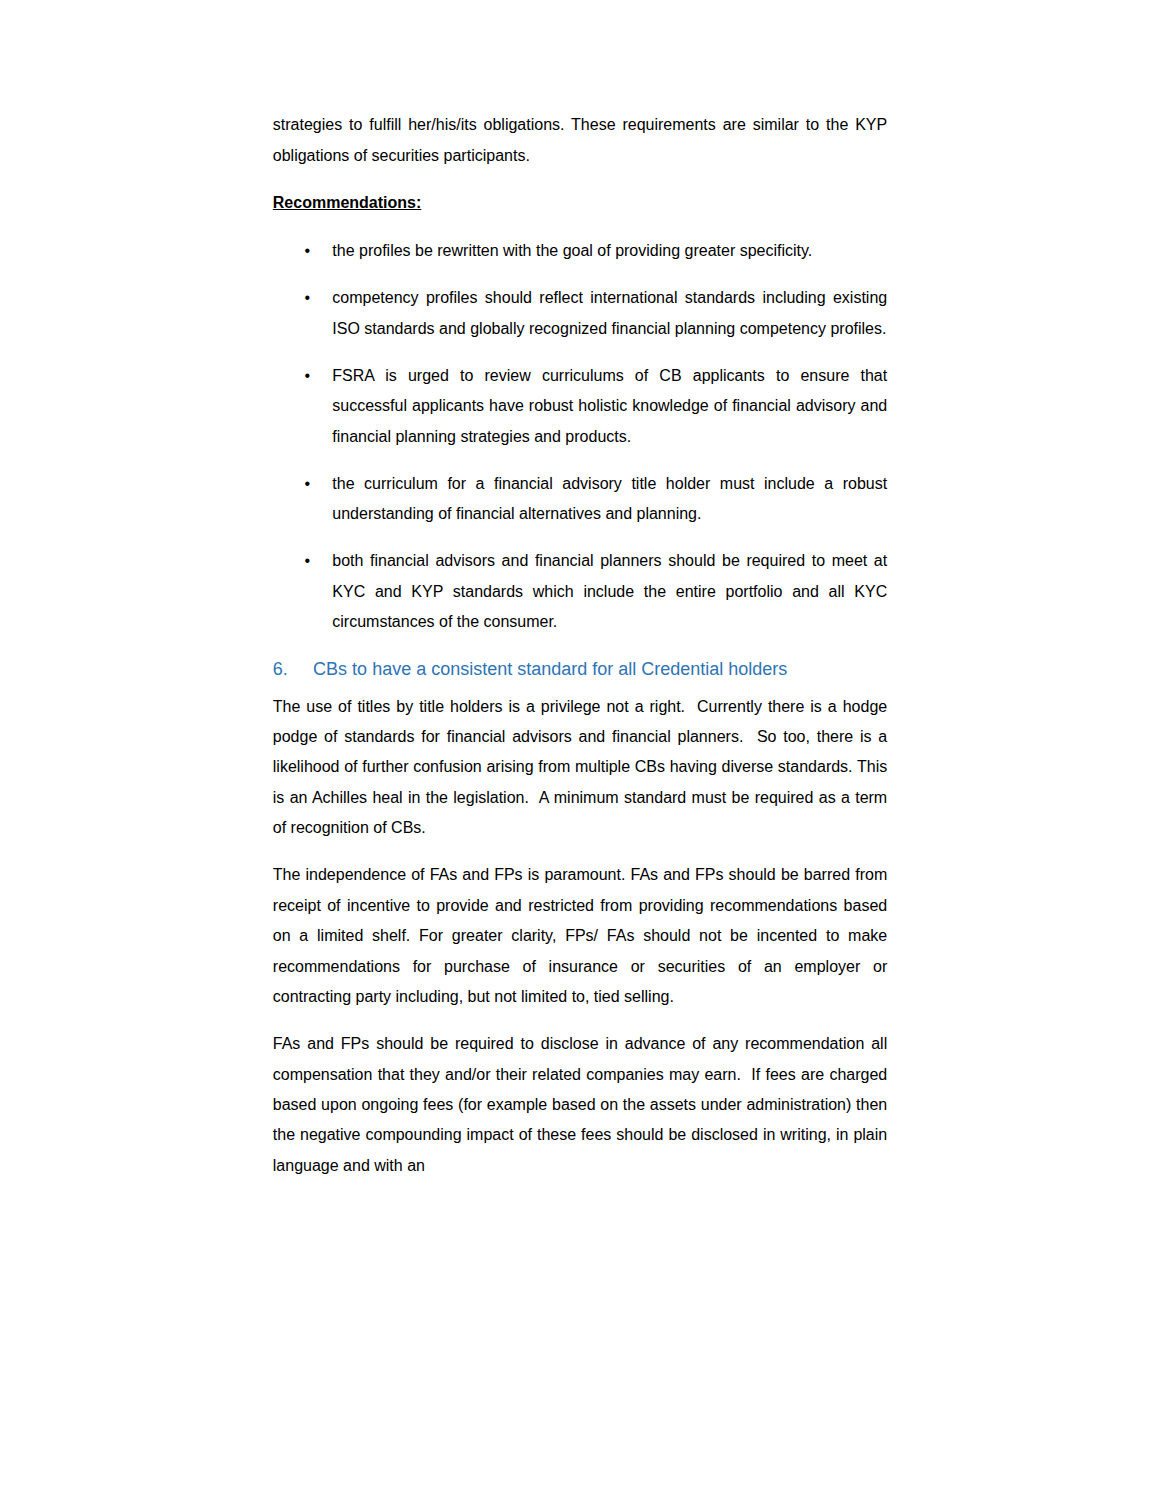strategies to fulfill her/his/its obligations. These requirements are similar to the KYP obligations of securities participants.
Recommendations:
the profiles be rewritten with the goal of providing greater specificity.
competency profiles should reflect international standards including existing ISO standards and globally recognized financial planning competency profiles.
FSRA is urged to review curriculums of CB applicants to ensure that successful applicants have robust holistic knowledge of financial advisory and financial planning strategies and products.
the curriculum for a financial advisory title holder must include a robust understanding of financial alternatives and planning.
both financial advisors and financial planners should be required to meet at KYC and KYP standards which include the entire portfolio and all KYC circumstances of the consumer.
6. CBs to have a consistent standard for all Credential holders
The use of titles by title holders is a privilege not a right. Currently there is a hodge podge of standards for financial advisors and financial planners. So too, there is a likelihood of further confusion arising from multiple CBs having diverse standards. This is an Achilles heal in the legislation. A minimum standard must be required as a term of recognition of CBs.
The independence of FAs and FPs is paramount. FAs and FPs should be barred from receipt of incentive to provide and restricted from providing recommendations based on a limited shelf. For greater clarity, FPs/ FAs should not be incented to make recommendations for purchase of insurance or securities of an employer or contracting party including, but not limited to, tied selling.
FAs and FPs should be required to disclose in advance of any recommendation all compensation that they and/or their related companies may earn. If fees are charged based upon ongoing fees (for example based on the assets under administration) then the negative compounding impact of these fees should be disclosed in writing, in plain language and with an